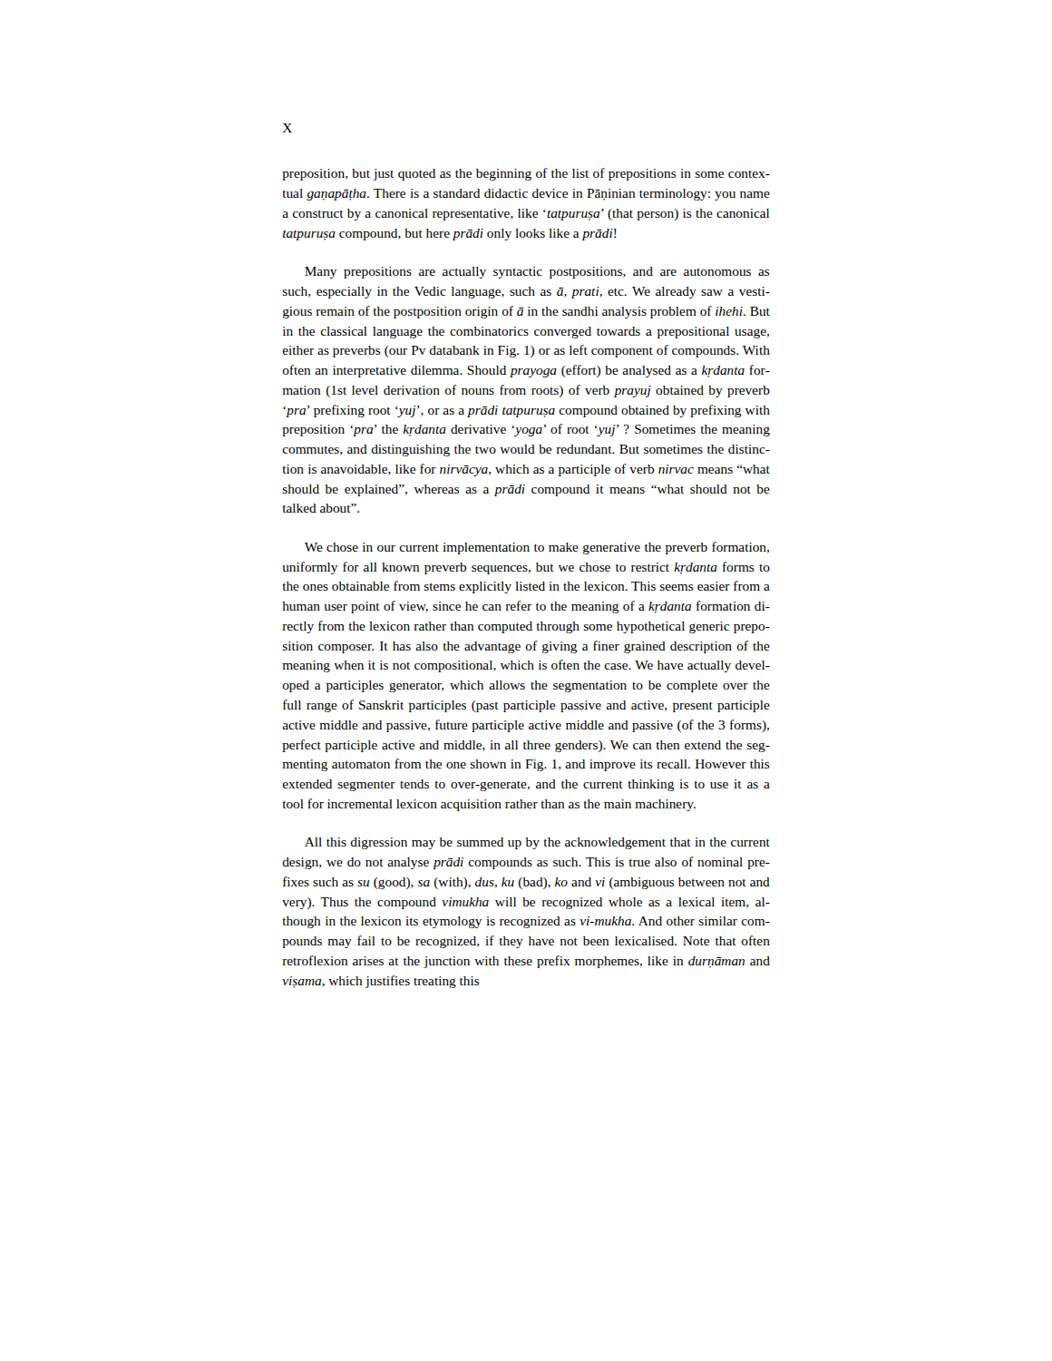X
preposition, but just quoted as the beginning of the list of prepositions in some contextual gaṇapāṭha. There is a standard didactic device in Pāṇinian terminology: you name a construct by a canonical representative, like ‘tatpuruṣa’ (that person) is the canonical tatpuruṣa compound, but here prādi only looks like a prādi!
Many prepositions are actually syntactic postpositions, and are autonomous as such, especially in the Vedic language, such as ā, prati, etc. We already saw a vestigious remain of the postposition origin of ā in the sandhi analysis problem of ihehi. But in the classical language the combinatorics converged towards a prepositional usage, either as preverbs (our Pv databank in Fig. 1) or as left component of compounds. With often an interpretative dilemma. Should prayoga (effort) be analysed as a kṛdanta formation (1st level derivation of nouns from roots) of verb prayuj obtained by preverb ‘pra’ prefixing root ‘yuj’, or as a prādi tatpuruṣa compound obtained by prefixing with preposition ‘pra’ the kṛdanta derivative ‘yoga’ of root ‘yuj’ ? Sometimes the meaning commutes, and distinguishing the two would be redundant. But sometimes the distinction is anavoidable, like for nirvācya, which as a participle of verb nirvac means “what should be explained”, whereas as a prādi compound it means “what should not be talked about”.
We chose in our current implementation to make generative the preverb formation, uniformly for all known preverb sequences, but we chose to restrict kṛdanta forms to the ones obtainable from stems explicitly listed in the lexicon. This seems easier from a human user point of view, since he can refer to the meaning of a kṛdanta formation directly from the lexicon rather than computed through some hypothetical generic preposition composer. It has also the advantage of giving a finer grained description of the meaning when it is not compositional, which is often the case. We have actually developed a participles generator, which allows the segmentation to be complete over the full range of Sanskrit participles (past participle passive and active, present participle active middle and passive, future participle active middle and passive (of the 3 forms), perfect participle active and middle, in all three genders). We can then extend the segmenting automaton from the one shown in Fig. 1, and improve its recall. However this extended segmenter tends to over-generate, and the current thinking is to use it as a tool for incremental lexicon acquisition rather than as the main machinery.
All this digression may be summed up by the acknowledgement that in the current design, we do not analyse prādi compounds as such. This is true also of nominal prefixes such as su (good), sa (with), dus, ku (bad), ko and vi (ambiguous between not and very). Thus the compound vimukha will be recognized whole as a lexical item, although in the lexicon its etymology is recognized as vi-mukha. And other similar compounds may fail to be recognized, if they have not been lexicalised. Note that often retroflexion arises at the junction with these prefix morphemes, like in durṇāman and viṣama, which justifies treating this